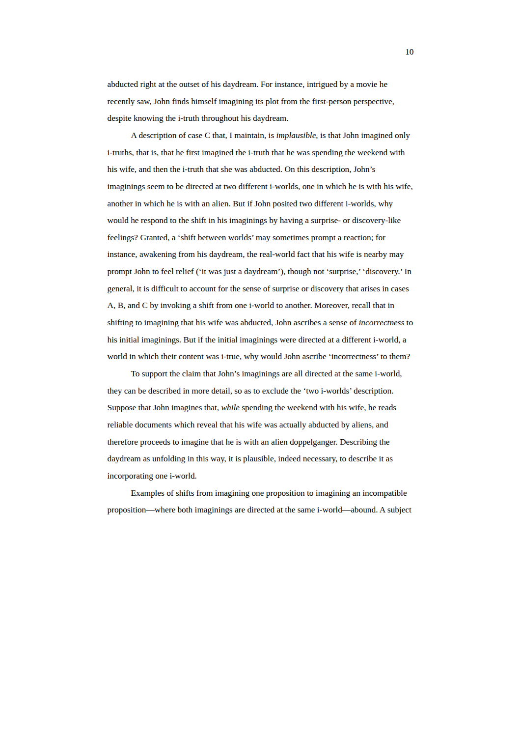10
abducted right at the outset of his daydream. For instance, intrigued by a movie he recently saw, John finds himself imagining its plot from the first-person perspective, despite knowing the i-truth throughout his daydream.
A description of case C that, I maintain, is implausible, is that John imagined only i-truths, that is, that he first imagined the i-truth that he was spending the weekend with his wife, and then the i-truth that she was abducted. On this description, John’s imaginings seem to be directed at two different i-worlds, one in which he is with his wife, another in which he is with an alien. But if John posited two different i-worlds, why would he respond to the shift in his imaginings by having a surprise- or discovery-like feelings? Granted, a ‘shift between worlds’ may sometimes prompt a reaction; for instance, awakening from his daydream, the real-world fact that his wife is nearby may prompt John to feel relief (‘it was just a daydream’), though not ‘surprise,’ ‘discovery.’ In general, it is difficult to account for the sense of surprise or discovery that arises in cases A, B, and C by invoking a shift from one i-world to another. Moreover, recall that in shifting to imagining that his wife was abducted, John ascribes a sense of incorrectness to his initial imaginings. But if the initial imaginings were directed at a different i-world, a world in which their content was i-true, why would John ascribe ‘incorrectness’ to them?
To support the claim that John’s imaginings are all directed at the same i-world, they can be described in more detail, so as to exclude the ‘two i-worlds’ description. Suppose that John imagines that, while spending the weekend with his wife, he reads reliable documents which reveal that his wife was actually abducted by aliens, and therefore proceeds to imagine that he is with an alien doppelganger. Describing the daydream as unfolding in this way, it is plausible, indeed necessary, to describe it as incorporating one i-world.
Examples of shifts from imagining one proposition to imagining an incompatible proposition—where both imaginings are directed at the same i-world—abound. A subject